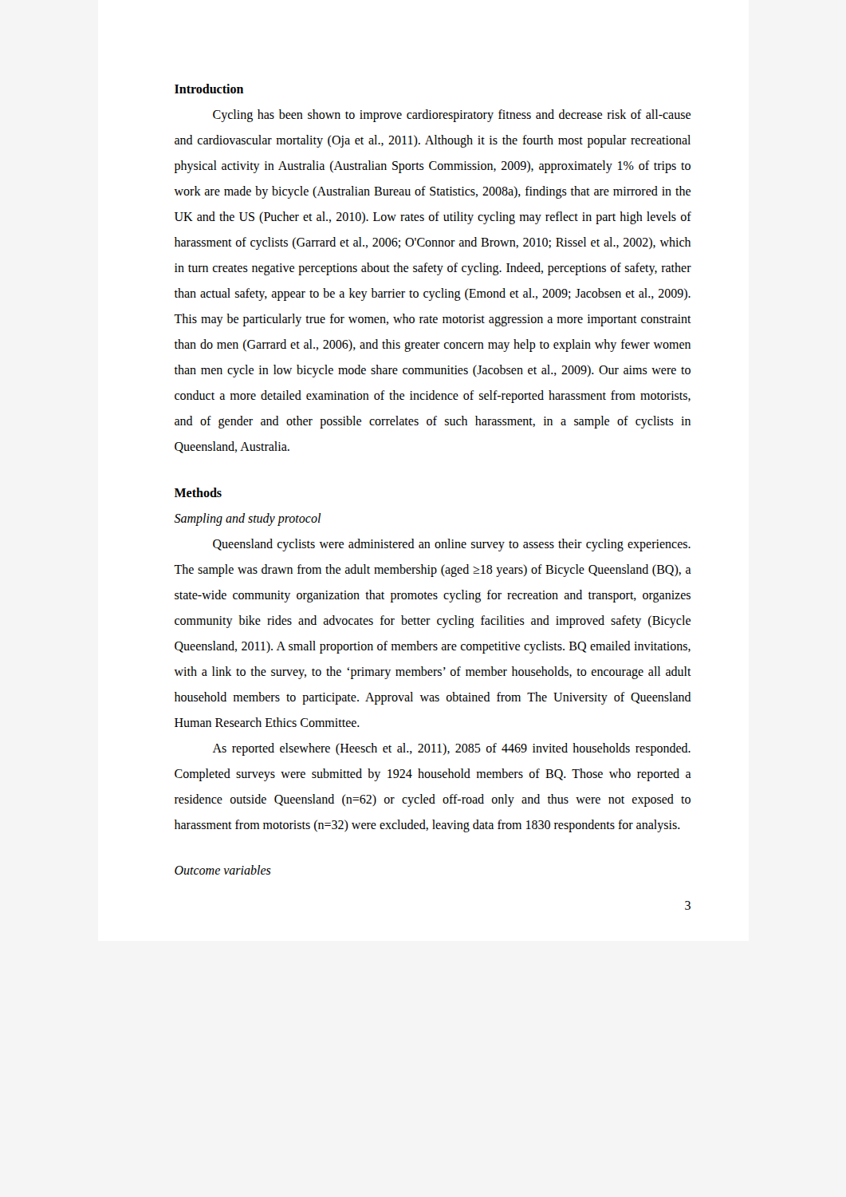Introduction
Cycling has been shown to improve cardiorespiratory fitness and decrease risk of all-cause and cardiovascular mortality (Oja et al., 2011). Although it is the fourth most popular recreational physical activity in Australia (Australian Sports Commission, 2009), approximately 1% of trips to work are made by bicycle (Australian Bureau of Statistics, 2008a), findings that are mirrored in the UK and the US (Pucher et al., 2010). Low rates of utility cycling may reflect in part high levels of harassment of cyclists (Garrard et al., 2006; O'Connor and Brown, 2010; Rissel et al., 2002), which in turn creates negative perceptions about the safety of cycling. Indeed, perceptions of safety, rather than actual safety, appear to be a key barrier to cycling (Emond et al., 2009; Jacobsen et al., 2009). This may be particularly true for women, who rate motorist aggression a more important constraint than do men (Garrard et al., 2006), and this greater concern may help to explain why fewer women than men cycle in low bicycle mode share communities (Jacobsen et al., 2009). Our aims were to conduct a more detailed examination of the incidence of self-reported harassment from motorists, and of gender and other possible correlates of such harassment, in a sample of cyclists in Queensland, Australia.
Methods
Sampling and study protocol
Queensland cyclists were administered an online survey to assess their cycling experiences. The sample was drawn from the adult membership (aged ≥18 years) of Bicycle Queensland (BQ), a state-wide community organization that promotes cycling for recreation and transport, organizes community bike rides and advocates for better cycling facilities and improved safety (Bicycle Queensland, 2011). A small proportion of members are competitive cyclists. BQ emailed invitations, with a link to the survey, to the ‘primary members’ of member households, to encourage all adult household members to participate. Approval was obtained from The University of Queensland Human Research Ethics Committee.
As reported elsewhere (Heesch et al., 2011), 2085 of 4469 invited households responded. Completed surveys were submitted by 1924 household members of BQ. Those who reported a residence outside Queensland (n=62) or cycled off-road only and thus were not exposed to harassment from motorists (n=32) were excluded, leaving data from 1830 respondents for analysis.
Outcome variables
3